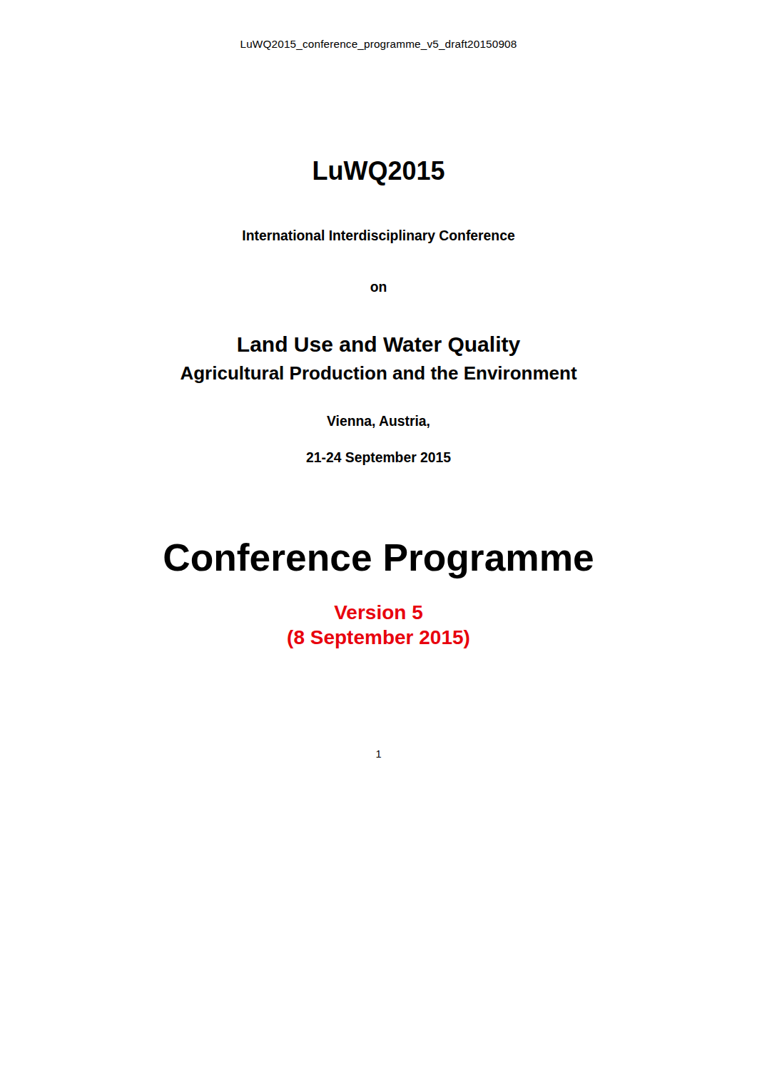LuWQ2015_conference_programme_v5_draft20150908
LuWQ2015
International Interdisciplinary Conference
on
Land Use and Water Quality
Agricultural Production and the Environment
Vienna, Austria,
21-24 September 2015
Conference Programme
Version 5
(8 September 2015)
1